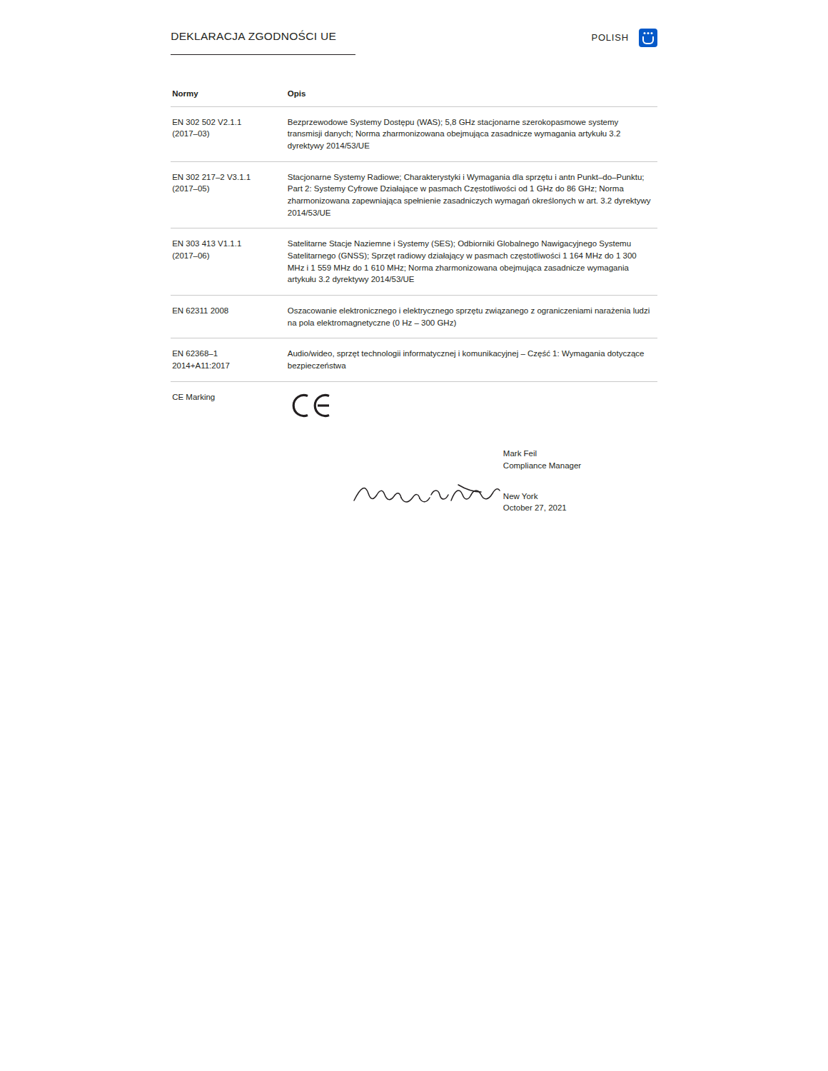DEKLARACJA ZGODNOŚCI UE
POLISH
| Normy | Opis |
| --- | --- |
| EN 302 502 V2.1.1 (2017–03) | Bezprzewodowe Systemy Dostępu (WAS); 5,8 GHz stacjonarne szerokopasmowe systemy transmisji danych; Norma zharmonizowana obejmująca zasadnicze wymagania artykułu 3.2 dyrektywy 2014/53/UE |
| EN 302 217–2 V3.1.1 (2017–05) | Stacjonarne Systemy Radiowe; Charakterystyki i Wymagania dla sprzętu i antn Punkt–do–Punktu; Part 2: Systemy Cyfrowe Działające w pasmach Częstotliwości od 1 GHz do 86 GHz; Norma zharmonizowana zapewniająca spełnienie zasadniczych wymagań określonych w art. 3.2 dyrektywy 2014/53/UE |
| EN 303 413 V1.1.1 (2017–06) | Satelitarne Stacje Naziemne i Systemy (SES); Odbiorniki Globalnego Nawigacyjnego Systemu Satelitarnego (GNSS); Sprzęt radiowy działający w pasmach częstotliwości 1 164 MHz do 1 300 MHz i 1 559 MHz do 1 610 MHz; Norma zharmonizowana obejmująca zasadnicze wymagania artykułu 3.2 dyrektywy 2014/53/UE |
| EN 62311 2008 | Oszacowanie elektronicznego i elektrycznego sprzętu związanego z ograniczeniami narażenia ludzi na pola elektromagnetyczne (0 Hz – 300 GHz) |
| EN 62368–1 2014+A11:2017 | Audio/wideo, sprzęt technologii informatycznej i komunikacyjnej – Część 1: Wymagania dotyczące bezpieczeństwa |
| CE Marking | |
Mark Feil
Compliance Manager
New York
October 27, 2021